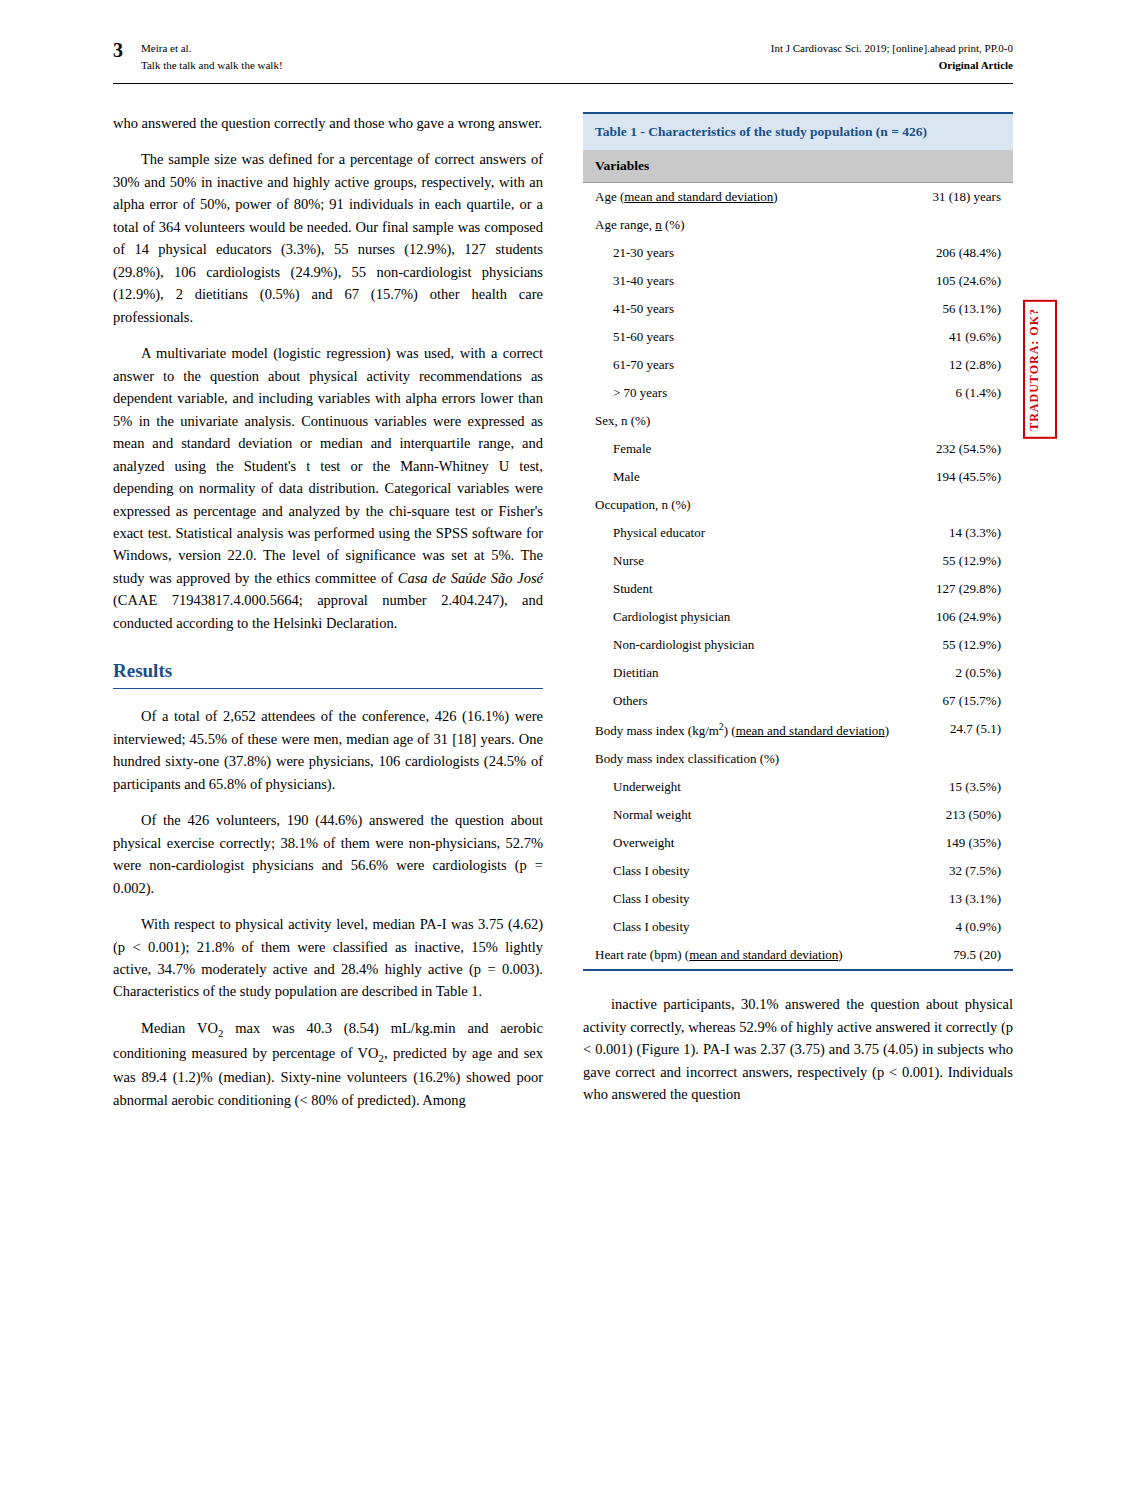3
Meira et al.
Talk the talk and walk the walk!
Int J Cardiovasc Sci. 2019; [online].ahead print, PP.0-0
Original Article
TRADUTORA: OK?
who answered the question correctly and those who gave a wrong answer.
The sample size was defined for a percentage of correct answers of 30% and 50% in inactive and highly active groups, respectively, with an alpha error of 50%, power of 80%; 91 individuals in each quartile, or a total of 364 volunteers would be needed. Our final sample was composed of 14 physical educators (3.3%), 55 nurses (12.9%), 127 students (29.8%), 106 cardiologists (24.9%), 55 non-cardiologist physicians (12.9%), 2 dietitians (0.5%) and 67 (15.7%) other health care professionals.
A multivariate model (logistic regression) was used, with a correct answer to the question about physical activity recommendations as dependent variable, and including variables with alpha errors lower than 5% in the univariate analysis. Continuous variables were expressed as mean and standard deviation or median and interquartile range, and analyzed using the Student's t test or the Mann-Whitney U test, depending on normality of data distribution. Categorical variables were expressed as percentage and analyzed by the chi-square test or Fisher's exact test. Statistical analysis was performed using the SPSS software for Windows, version 22.0. The level of significance was set at 5%. The study was approved by the ethics committee of Casa de Saúde São José (CAAE 71943817.4.000.5664; approval number 2.404.247), and conducted according to the Helsinki Declaration.
Results
Of a total of 2,652 attendees of the conference, 426 (16.1%) were interviewed; 45.5% of these were men, median age of 31 [18] years. One hundred sixty-one (37.8%) were physicians, 106 cardiologists (24.5% of participants and 65.8% of physicians).
Of the 426 volunteers, 190 (44.6%) answered the question about physical exercise correctly; 38.1% of them were non-physicians, 52.7% were non-cardiologist physicians and 56.6% were cardiologists (p = 0.002).
With respect to physical activity level, median PA-I was 3.75 (4.62) (p < 0.001); 21.8% of them were classified as inactive, 15% lightly active, 34.7% moderately active and 28.4% highly active (p = 0.003). Characteristics of the study population are described in Table 1.
Median VO2 max was 40.3 (8.54) mL/kg.min and aerobic conditioning measured by percentage of VO2, predicted by age and sex was 89.4 (1.2)% (median). Sixty-nine volunteers (16.2%) showed poor abnormal aerobic conditioning (< 80% of predicted). Among
Table 1 - Characteristics of the study population (n = 426)
| Variables |
| --- |
| Age ( mean and standard deviation ) | 31 (18) years |
| Age range, n (%) | |
| 21-30 years | 206 (48.4%) |
| 31-40 years | 105 (24.6%) |
| 41-50 years | 56 (13.1%) |
| 51-60 years | 41 (9.6%) |
| 61-70 years | 12 (2.8%) |
| > 70 years | 6 (1.4%) |
| Sex, n (%) | |
| Female | 232 (54.5%) |
| Male | 194 (45.5%) |
| Occupation, n (%) | |
| Physical educator | 14 (3.3%) |
| Nurse | 55 (12.9%) |
| Student | 127 (29.8%) |
| Cardiologist physician | 106 (24.9%) |
| Non-cardiologist physician | 55 (12.9%) |
| Dietitian | 2 (0.5%) |
| Others | 67 (15.7%) |
| Body mass index (kg/m 2 ) ( mean and standard deviation ) | 24.7 (5.1) |
| Body mass index classification (%) | |
| Underweight | 15 (3.5%) |
| Normal weight | 213 (50%) |
| Overweight | 149 (35%) |
| Class I obesity | 32 (7.5%) |
| Class I obesity | 13 (3.1%) |
| Class I obesity | 4 (0.9%) |
| Heart rate (bpm) ( mean and standard deviation ) | 79.5 (20) |
inactive participants, 30.1% answered the question about physical activity correctly, whereas 52.9% of highly active answered it correctly (p < 0.001) (Figure 1). PA-I was 2.37 (3.75) and 3.75 (4.05) in subjects who gave correct and incorrect answers, respectively (p < 0.001). Individuals who answered the question